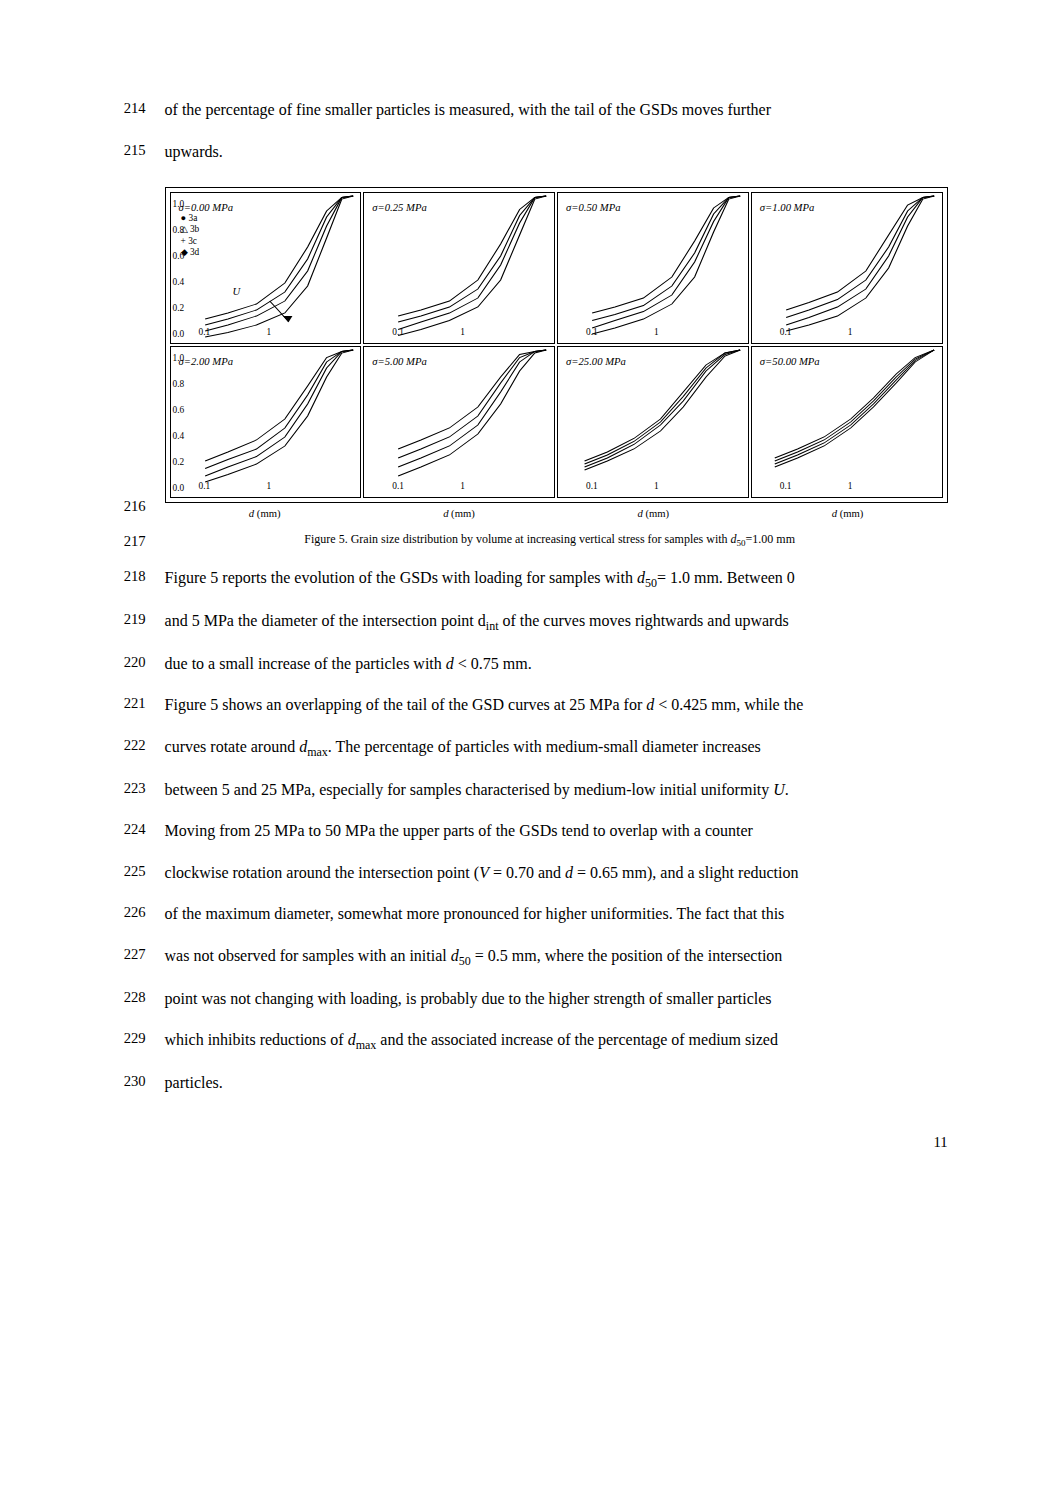of the percentage of fine smaller particles is measured, with the tail of the GSDs moves further
upwards.
σ=0.00 MPa ● 3a△ 3b+ 3c◆ 3d V (-) 1.0 0.8 0.6 0.4 0.2 0.0 0.1 1 U
σ=0.25 MPa 0.1 1
σ=0.50 MPa 0.1 1
σ=1.00 MPa 0.1 1
σ=2.00 MPa V (-) 1.0 0.8 0.6 0.4 0.2 0.0 0.1 1
σ=5.00 MPa 0.1 1
σ=25.00 MPa 0.1 1
σ=50.00 MPa 0.1 1
d (mm)
d (mm)
d (mm)
d (mm)
Figure 5. Grain size distribution by volume at increasing vertical stress for samples with d50=1.00 mm
Figure 5 reports the evolution of the GSDs with loading for samples with d50= 1.0 mm. Between 0
and 5 MPa the diameter of the intersection point dint of the curves moves rightwards and upwards
due to a small increase of the particles with d < 0.75 mm.
Figure 5 shows an overlapping of the tail of the GSD curves at 25 MPa for d < 0.425 mm, while the
curves rotate around dmax. The percentage of particles with medium-small diameter increases
between 5 and 25 MPa, especially for samples characterised by medium-low initial uniformity U.
Moving from 25 MPa to 50 MPa the upper parts of the GSDs tend to overlap with a counter
clockwise rotation around the intersection point (V = 0.70 and d = 0.65 mm), and a slight reduction
of the maximum diameter, somewhat more pronounced for higher uniformities. The fact that this
was not observed for samples with an initial d50 = 0.5 mm, where the position of the intersection
point was not changing with loading, is probably due to the higher strength of smaller particles
which inhibits reductions of dmax and the associated increase of the percentage of medium sized
particles.
11